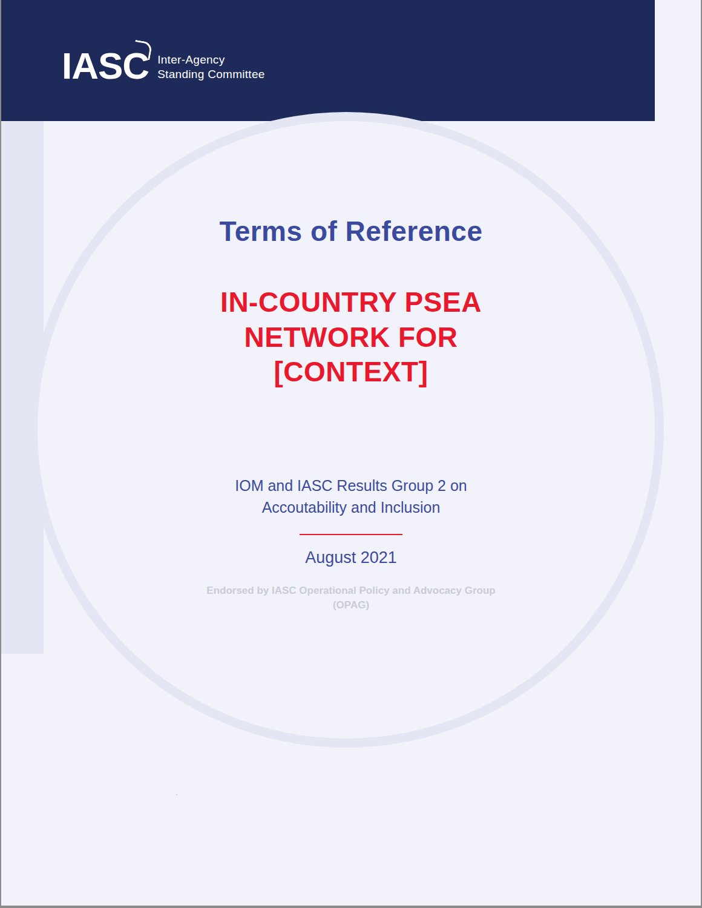IASC
Inter-Agency
Standing Committee
Terms of Reference
IN-COUNTRY PSEA
NETWORK FOR
[CONTEXT]
IOM and IASC Results Group 2 on
Accoutability and Inclusion
August 2021
Endorsed by IASC Operational Policy and Advocacy Group
(OPAG)
`